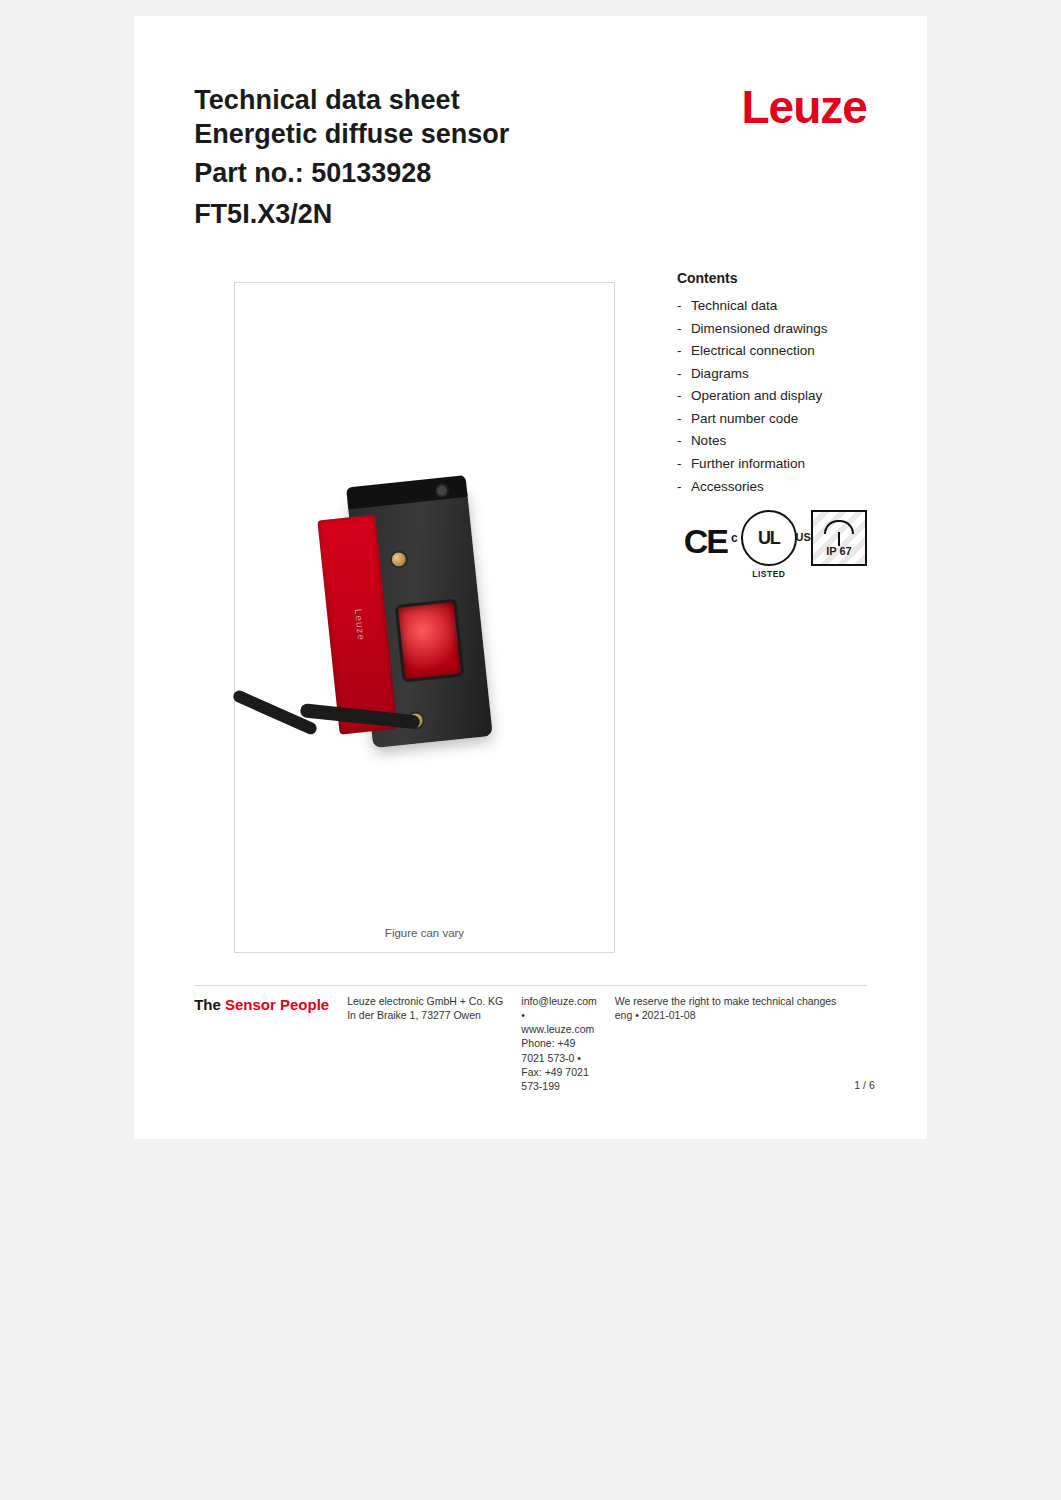Technical data sheet
Energetic diffuse sensor
Part no.: 50133928
FT5I.X3/2N
Leuze
Leuze
Figure can vary
Contents
Technical data
Dimensioned drawings
Electrical connection
Diagrams
Operation and display
Part number code
Notes
Further information
Accessories
CE
c UL US LISTED
IP 67
The Sensor People
Leuze electronic GmbH + Co. KG
In der Braike 1, 73277 Owen
info@leuze.com • www.leuze.com
Phone: +49 7021 573-0 • Fax: +49 7021 573-199
We reserve the right to make technical changes
eng • 2021-01-08
1 / 6